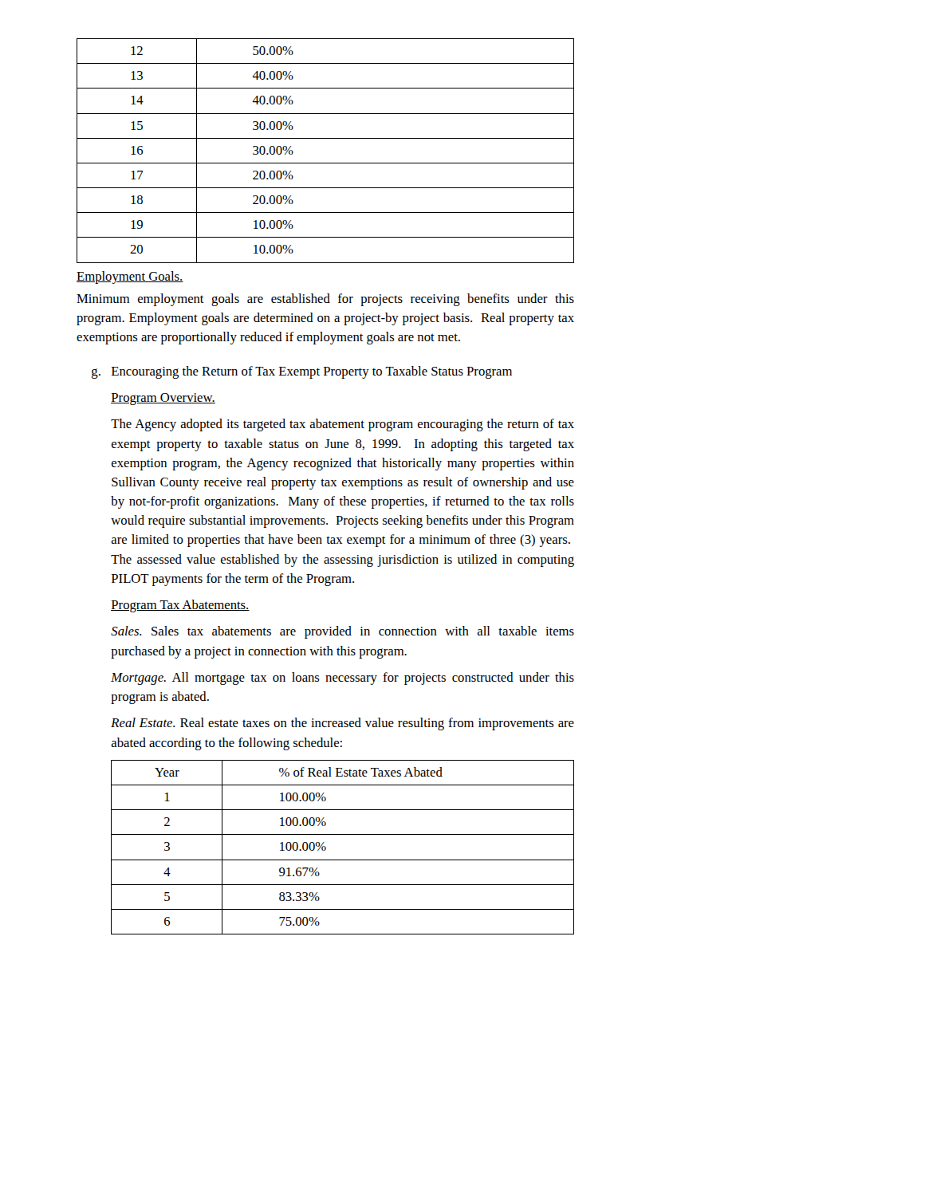| 12 | 50.00% |
| 13 | 40.00% |
| 14 | 40.00% |
| 15 | 30.00% |
| 16 | 30.00% |
| 17 | 20.00% |
| 18 | 20.00% |
| 19 | 10.00% |
| 20 | 10.00% |
Employment Goals.
Minimum employment goals are established for projects receiving benefits under this program. Employment goals are determined on a project-by project basis. Real property tax exemptions are proportionally reduced if employment goals are not met.
g.
Encouraging the Return of Tax Exempt Property to Taxable Status Program
Program Overview.
The Agency adopted its targeted tax abatement program encouraging the return of tax exempt property to taxable status on June 8, 1999. In adopting this targeted tax exemption program, the Agency recognized that historically many properties within Sullivan County receive real property tax exemptions as result of ownership and use by not-for-profit organizations. Many of these properties, if returned to the tax rolls would require substantial improvements. Projects seeking benefits under this Program are limited to properties that have been tax exempt for a minimum of three (3) years. The assessed value established by the assessing jurisdiction is utilized in computing PILOT payments for the term of the Program.
Program Tax Abatements.
Sales. Sales tax abatements are provided in connection with all taxable items purchased by a project in connection with this program.
Mortgage. All mortgage tax on loans necessary for projects constructed under this program is abated.
Real Estate. Real estate taxes on the increased value resulting from improvements are abated according to the following schedule:
| Year | % of Real Estate Taxes Abated |
| 1 | 100.00% |
| 2 | 100.00% |
| 3 | 100.00% |
| 4 | 91.67% |
| 5 | 83.33% |
| 6 | 75.00% |